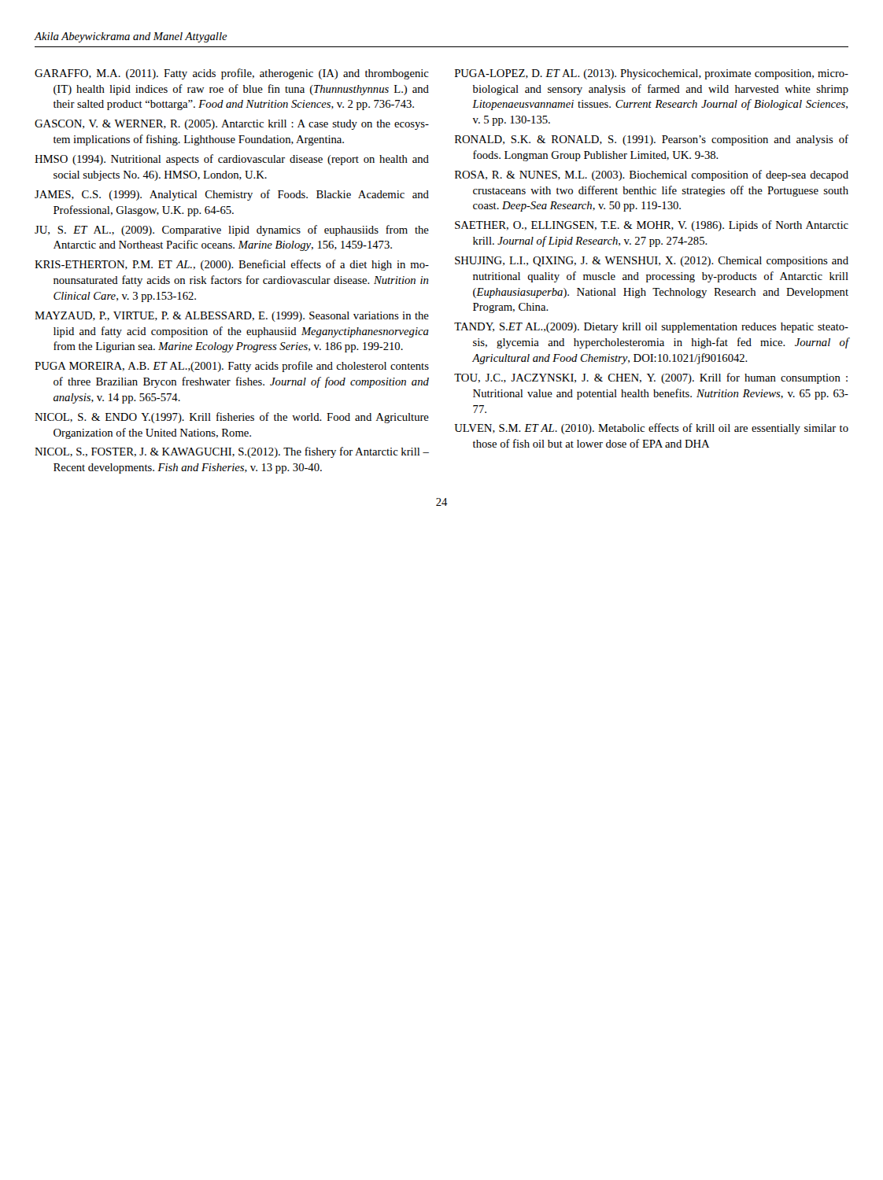Akila Abeywickrama and Manel Attygalle
GARAFFO, M.A. (2011). Fatty acids profile, atherogenic (IA) and thrombogenic (IT) health lipid indices of raw roe of blue fin tuna (Thunnusthynnus L.) and their salted product “bottarga”. Food and Nutrition Sciences, v. 2 pp. 736-743.
GASCON, V. & WERNER, R. (2005). Antarctic krill : A case study on the ecosystem implications of fishing. Lighthouse Foundation, Argentina.
HMSO (1994). Nutritional aspects of cardiovascular disease (report on health and social subjects No. 46). HMSO, London, U.K.
JAMES, C.S. (1999). Analytical Chemistry of Foods. Blackie Academic and Professional, Glasgow, U.K. pp. 64-65.
JU, S. ET AL., (2009). Comparative lipid dynamics of euphausiids from the Antarctic and Northeast Pacific oceans. Marine Biology, 156, 1459-1473.
KRIS-ETHERTON, P.M. ET AL., (2000). Beneficial effects of a diet high in monounsaturated fatty acids on risk factors for cardiovascular disease. Nutrition in Clinical Care, v. 3 pp.153-162.
MAYZAUD, P., VIRTUE, P. & ALBESSARD, E. (1999). Seasonal variations in the lipid and fatty acid composition of the euphausiid Meganyctiphanesnorvegica from the Ligurian sea. Marine Ecology Progress Series, v. 186 pp. 199-210.
PUGA MOREIRA, A.B. ET AL.,(2001). Fatty acids profile and cholesterol contents of three Brazilian Brycon freshwater fishes. Journal of food composition and analysis, v. 14 pp. 565-574.
NICOL, S. & ENDO Y.(1997). Krill fisheries of the world. Food and Agriculture Organization of the United Nations, Rome.
NICOL, S., FOSTER, J. & KAWAGUCHI, S.(2012). The fishery for Antarctic krill – Recent developments. Fish and Fisheries, v. 13 pp. 30-40.
PUGA-LOPEZ, D. ET AL. (2013). Physicochemical, proximate composition, microbiological and sensory analysis of farmed and wild harvested white shrimp Litopenaeusvannamei tissues. Current Research Journal of Biological Sciences, v. 5 pp. 130-135.
RONALD, S.K. & RONALD, S. (1991). Pearson’s composition and analysis of foods. Longman Group Publisher Limited, UK. 9-38.
ROSA, R. & NUNES, M.L. (2003). Biochemical composition of deep-sea decapod crustaceans with two different benthic life strategies off the Portuguese south coast. Deep-Sea Research, v. 50 pp. 119-130.
SAETHER, O., ELLINGSEN, T.E. & MOHR, V. (1986). Lipids of North Antarctic krill. Journal of Lipid Research, v. 27 pp. 274-285.
SHUJING, L.I., QIXING, J. & WENSHUI, X. (2012). Chemical compositions and nutritional quality of muscle and processing by-products of Antarctic krill (Euphausiasuperba). National High Technology Research and Development Program, China.
TANDY, S.ET AL.,(2009). Dietary krill oil supplementation reduces hepatic steatosis, glycemia and hypercholesteromia in high-fat fed mice. Journal of Agricultural and Food Chemistry, DOI:10.1021/jf9016042.
TOU, J.C., JACZYNSKI, J. & CHEN, Y. (2007). Krill for human consumption : Nutritional value and potential health benefits. Nutrition Reviews, v. 65 pp. 63-77.
ULVEN, S.M. ET AL. (2010). Metabolic effects of krill oil are essentially similar to those of fish oil but at lower dose of EPA and DHA
24